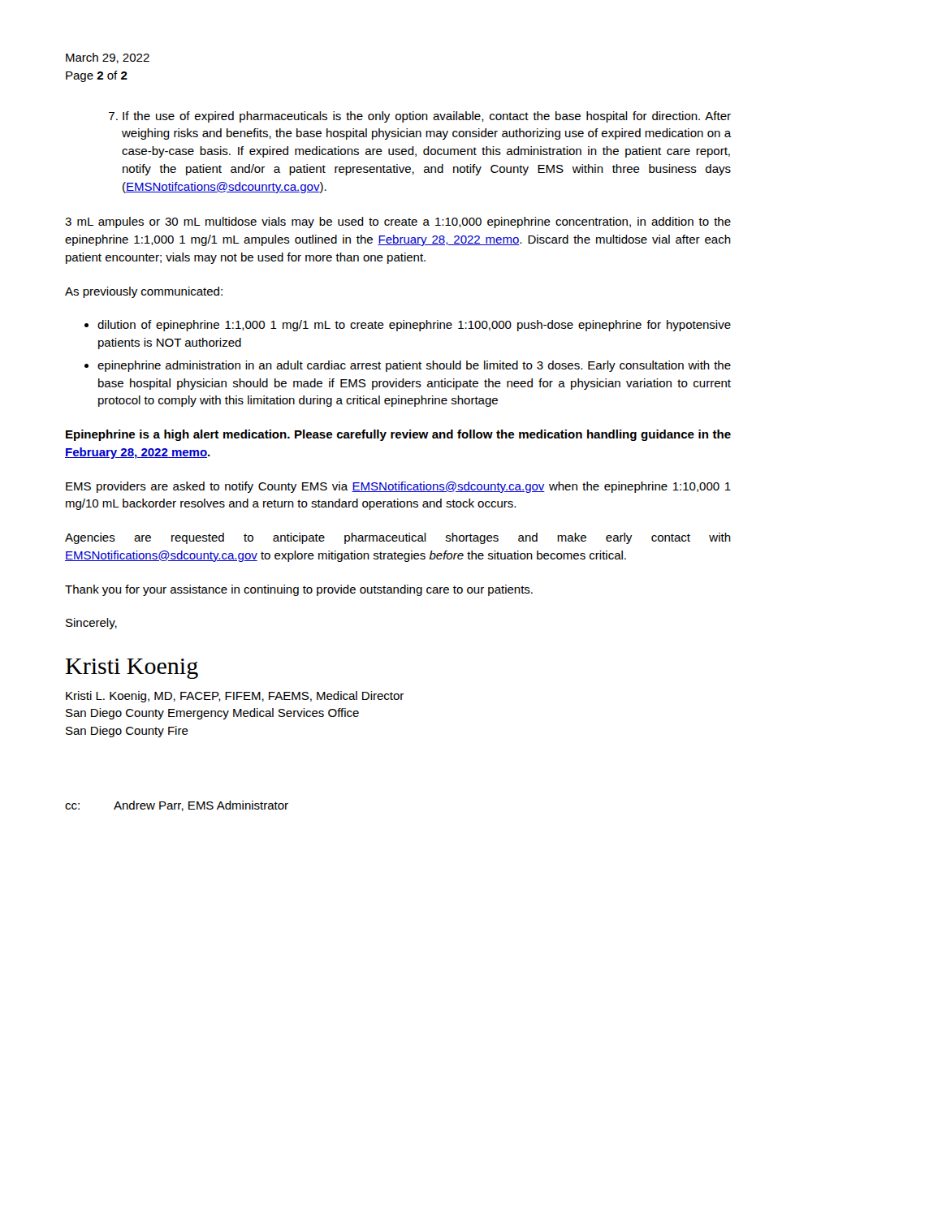March 29, 2022
Page 2 of 2
If the use of expired pharmaceuticals is the only option available, contact the base hospital for direction. After weighing risks and benefits, the base hospital physician may consider authorizing use of expired medication on a case-by-case basis. If expired medications are used, document this administration in the patient care report, notify the patient and/or a patient representative, and notify County EMS within three business days (EMSNotifcations@sdcounrty.ca.gov).
3 mL ampules or 30 mL multidose vials may be used to create a 1:10,000 epinephrine concentration, in addition to the epinephrine 1:1,000 1 mg/1 mL ampules outlined in the February 28, 2022 memo. Discard the multidose vial after each patient encounter; vials may not be used for more than one patient.
As previously communicated:
dilution of epinephrine 1:1,000 1 mg/1 mL to create epinephrine 1:100,000 push-dose epinephrine for hypotensive patients is NOT authorized
epinephrine administration in an adult cardiac arrest patient should be limited to 3 doses. Early consultation with the base hospital physician should be made if EMS providers anticipate the need for a physician variation to current protocol to comply with this limitation during a critical epinephrine shortage
Epinephrine is a high alert medication. Please carefully review and follow the medication handling guidance in the February 28, 2022 memo.
EMS providers are asked to notify County EMS via EMSNotifications@sdcounty.ca.gov when the epinephrine 1:10,000 1 mg/10 mL backorder resolves and a return to standard operations and stock occurs.
Agencies are requested to anticipate pharmaceutical shortages and make early contact with EMSNotifications@sdcounty.ca.gov to explore mitigation strategies before the situation becomes critical.
Thank you for your assistance in continuing to provide outstanding care to our patients.
Sincerely,
Kristi Koenig
Kristi L. Koenig, MD, FACEP, FIFEM, FAEMS, Medical Director
San Diego County Emergency Medical Services Office
San Diego County Fire
cc: Andrew Parr, EMS Administrator